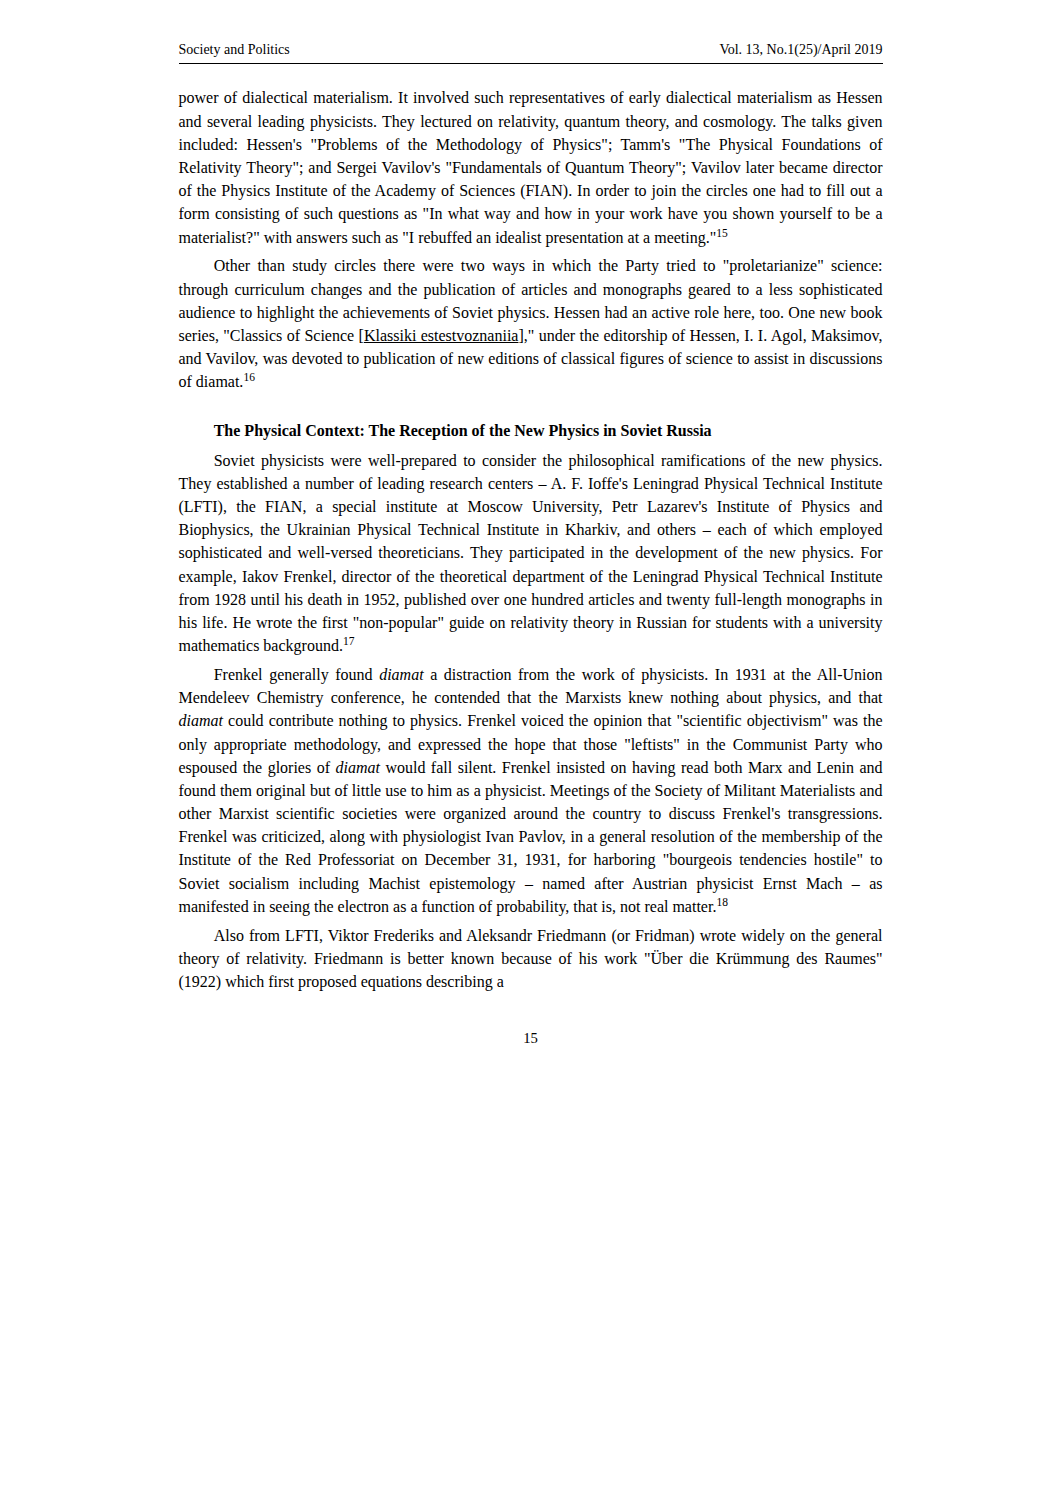Society and Politics Vol. 13, No.1(25)/April 2019
power of dialectical materialism. It involved such representatives of early dialectical materialism as Hessen and several leading physicists. They lectured on relativity, quantum theory, and cosmology. The talks given included: Hessen's "Problems of the Methodology of Physics"; Tamm's "The Physical Foundations of Relativity Theory"; and Sergei Vavilov's "Fundamentals of Quantum Theory"; Vavilov later became director of the Physics Institute of the Academy of Sciences (FIAN). In order to join the circles one had to fill out a form consisting of such questions as "In what way and how in your work have you shown yourself to be a materialist?" with answers such as "I rebuffed an idealist presentation at a meeting."15
Other than study circles there were two ways in which the Party tried to "proletarianize" science: through curriculum changes and the publication of articles and monographs geared to a less sophisticated audience to highlight the achievements of Soviet physics. Hessen had an active role here, too. One new book series, "Classics of Science [Klassiki estestvoznaniia]," under the editorship of Hessen, I. I. Agol, Maksimov, and Vavilov, was devoted to publication of new editions of classical figures of science to assist in discussions of diamat.16
The Physical Context: The Reception of the New Physics in Soviet Russia
Soviet physicists were well-prepared to consider the philosophical ramifications of the new physics. They established a number of leading research centers – A. F. Ioffe's Leningrad Physical Technical Institute (LFTI), the FIAN, a special institute at Moscow University, Petr Lazarev's Institute of Physics and Biophysics, the Ukrainian Physical Technical Institute in Kharkiv, and others – each of which employed sophisticated and well-versed theoreticians. They participated in the development of the new physics. For example, Iakov Frenkel, director of the theoretical department of the Leningrad Physical Technical Institute from 1928 until his death in 1952, published over one hundred articles and twenty full-length monographs in his life. He wrote the first "non-popular" guide on relativity theory in Russian for students with a university mathematics background.17
Frenkel generally found diamat a distraction from the work of physicists. In 1931 at the All-Union Mendeleev Chemistry conference, he contended that the Marxists knew nothing about physics, and that diamat could contribute nothing to physics. Frenkel voiced the opinion that "scientific objectivism" was the only appropriate methodology, and expressed the hope that those "leftists" in the Communist Party who espoused the glories of diamat would fall silent. Frenkel insisted on having read both Marx and Lenin and found them original but of little use to him as a physicist. Meetings of the Society of Militant Materialists and other Marxist scientific societies were organized around the country to discuss Frenkel's transgressions. Frenkel was criticized, along with physiologist Ivan Pavlov, in a general resolution of the membership of the Institute of the Red Professoriat on December 31, 1931, for harboring "bourgeois tendencies hostile" to Soviet socialism including Machist epistemology – named after Austrian physicist Ernst Mach – as manifested in seeing the electron as a function of probability, that is, not real matter.18
Also from LFTI, Viktor Frederiks and Aleksandr Friedmann (or Fridman) wrote widely on the general theory of relativity. Friedmann is better known because of his work "Über die Krümmung des Raumes" (1922) which first proposed equations describing a
15